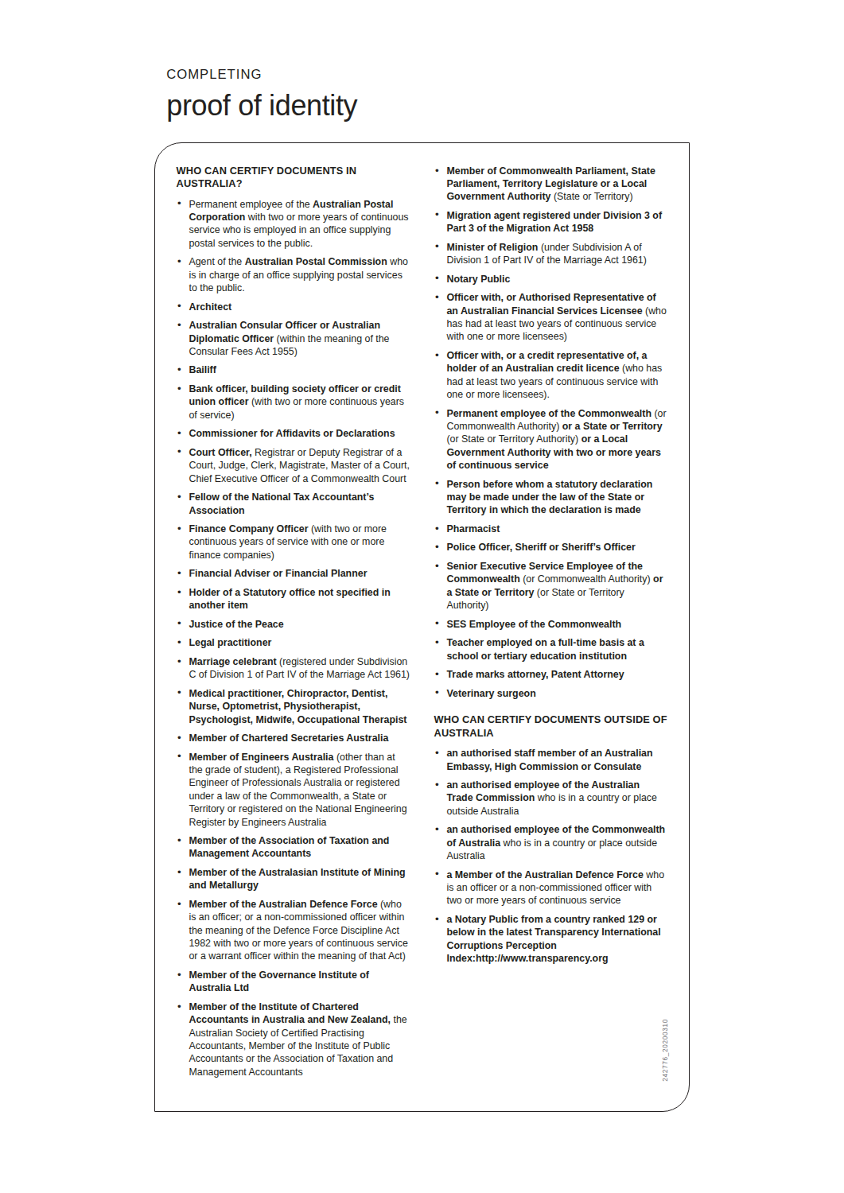Completing
proof of identity
Who can certify documents in Australia?
Permanent employee of the Australian Postal Corporation with two or more years of continuous service who is employed in an office supplying postal services to the public.
Agent of the Australian Postal Commission who is in charge of an office supplying postal services to the public.
Architect
Australian Consular Officer or Australian Diplomatic Officer (within the meaning of the Consular Fees Act 1955)
Bailiff
Bank officer, building society officer or credit union officer (with two or more continuous years of service)
Commissioner for Affidavits or Declarations
Court Officer, Registrar or Deputy Registrar of a Court, Judge, Clerk, Magistrate, Master of a Court, Chief Executive Officer of a Commonwealth Court
Fellow of the National Tax Accountant’s Association
Finance Company Officer (with two or more continuous years of service with one or more finance companies)
Financial Adviser or Financial Planner
Holder of a Statutory office not specified in another item
Justice of the Peace
Legal practitioner
Marriage celebrant (registered under Subdivision C of Division 1 of Part IV of the Marriage Act 1961)
Medical practitioner, Chiropractor, Dentist, Nurse, Optometrist, Physiotherapist, Psychologist, Midwife, Occupational Therapist
Member of Chartered Secretaries Australia
Member of Engineers Australia (other than at the grade of student), a Registered Professional Engineer of Professionals Australia or registered under a law of the Commonwealth, a State or Territory or registered on the National Engineering Register by Engineers Australia
Member of the Association of Taxation and Management Accountants
Member of the Australasian Institute of Mining and Metallurgy
Member of the Australian Defence Force (who is an officer; or a non-commissioned officer within the meaning of the Defence Force Discipline Act 1982 with two or more years of continuous service or a warrant officer within the meaning of that Act)
Member of the Governance Institute of Australia Ltd
Member of the Institute of Chartered Accountants in Australia and New Zealand, the Australian Society of Certified Practising Accountants, Member of the Institute of Public Accountants or the Association of Taxation and Management Accountants
Member of Commonwealth Parliament, State Parliament, Territory Legislature or a Local Government Authority (State or Territory)
Migration agent registered under Division 3 of Part 3 of the Migration Act 1958
Minister of Religion (under Subdivision A of Division 1 of Part IV of the Marriage Act 1961)
Notary Public
Officer with, or Authorised Representative of an Australian Financial Services Licensee (who has had at least two years of continuous service with one or more licensees)
Officer with, or a credit representative of, a holder of an Australian credit licence (who has had at least two years of continuous service with one or more licensees).
Permanent employee of the Commonwealth (or Commonwealth Authority) or a State or Territory (or State or Territory Authority) or a Local Government Authority with two or more years of continuous service
Person before whom a statutory declaration may be made under the law of the State or Territory in which the declaration is made
Pharmacist
Police Officer, Sheriff or Sheriff’s Officer
Senior Executive Service Employee of the Commonwealth (or Commonwealth Authority) or a State or Territory (or State or Territory Authority)
SES Employee of the Commonwealth
Teacher employed on a full-time basis at a school or tertiary education institution
Trade marks attorney, Patent Attorney
Veterinary surgeon
Who can certify documents outside of Australia
an authorised staff member of an Australian Embassy, High Commission or Consulate
an authorised employee of the Australian Trade Commission who is in a country or place outside Australia
an authorised employee of the Commonwealth of Australia who is in a country or place outside Australia
a Member of the Australian Defence Force who is an officer or a non-commissioned officer with two or more years of continuous service
a Notary Public from a country ranked 129 or below in the latest Transparency International Corruptions Perception Index:http://www.transparency.org
242776_20200310